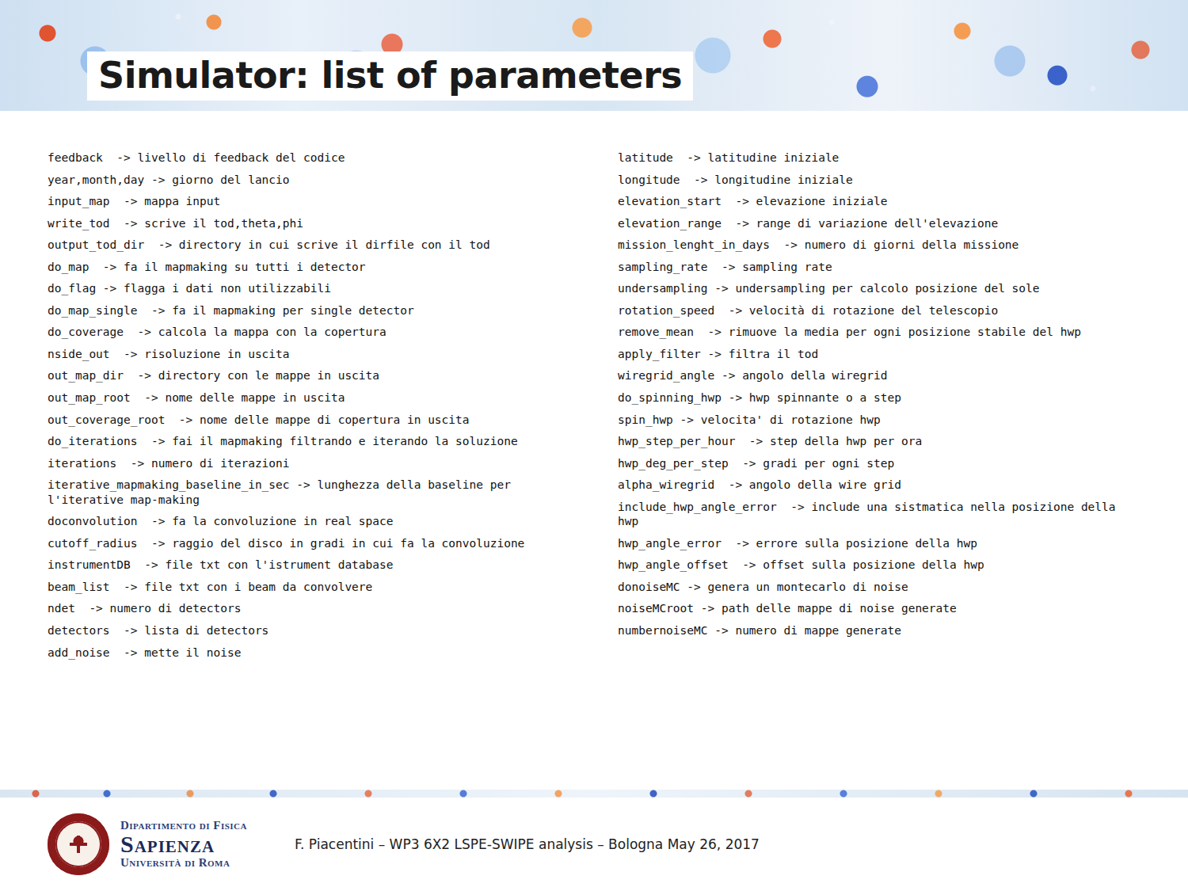Simulator: list of parameters
feedback -> livello di feedback del codice
year,month,day -> giorno del lancio
input_map -> mappa input
write_tod -> scrive il tod,theta,phi
output_tod_dir -> directory in cui scrive il dirfile con il tod
do_map -> fa il mapmaking su tutti i detector
do_flag -> flagga i dati non utilizzabili
do_map_single -> fa il mapmaking per single detector
do_coverage -> calcola la mappa con la copertura
nside_out -> risoluzione in uscita
out_map_dir -> directory con le mappe in uscita
out_map_root -> nome delle mappe in uscita
out_coverage_root -> nome delle mappe di copertura in uscita
do_iterations -> fai il mapmaking filtrando e iterando la soluzione
iterations -> numero di iterazioni
iterative_mapmaking_baseline_in_sec -> lunghezza della baseline per l'iterative map-making
doconvolution -> fa la convoluzione in real space
cutoff_radius -> raggio del disco in gradi in cui fa la convoluzione
instrumentDB -> file txt con l'istrument database
beam_list -> file txt con i beam da convolvere
ndet -> numero di detectors
detectors -> lista di detectors
add_noise -> mette il noise
latitude -> latitudine iniziale
longitude -> longitudine iniziale
elevation_start -> elevazione iniziale
elevation_range -> range di variazione dell'elevazione
mission_lenght_in_days -> numero di giorni della missione
sampling_rate -> sampling rate
undersampling -> undersampling per calcolo posizione del sole
rotation_speed -> velocità di rotazione del telescopio
remove_mean -> rimuove la media per ogni posizione stabile del hwp
apply_filter -> filtra il tod
wiregrid_angle -> angolo della wiregrid
do_spinning_hwp -> hwp spinnante o a step
spin_hwp -> velocita' di rotazione hwp
hwp_step_per_hour -> step della hwp per ora
hwp_deg_per_step -> gradi per ogni step
alpha_wiregrid -> angolo della wire grid
include_hwp_angle_error -> include una sistmatica nella posizione della hwp
hwp_angle_error -> errore sulla posizione della hwp
hwp_angle_offset -> offset sulla posizione della hwp
donoiseMC -> genera un montecarlo di noise
noiseMCroot -> path delle mappe di noise generate
numbernoiseMC -> numero di mappe generate
Dipartimento di Fisica
Sapienza
Università di Roma
F. Piacentini – WP3 6X2 LSPE-SWIPE analysis – Bologna May 26, 2017